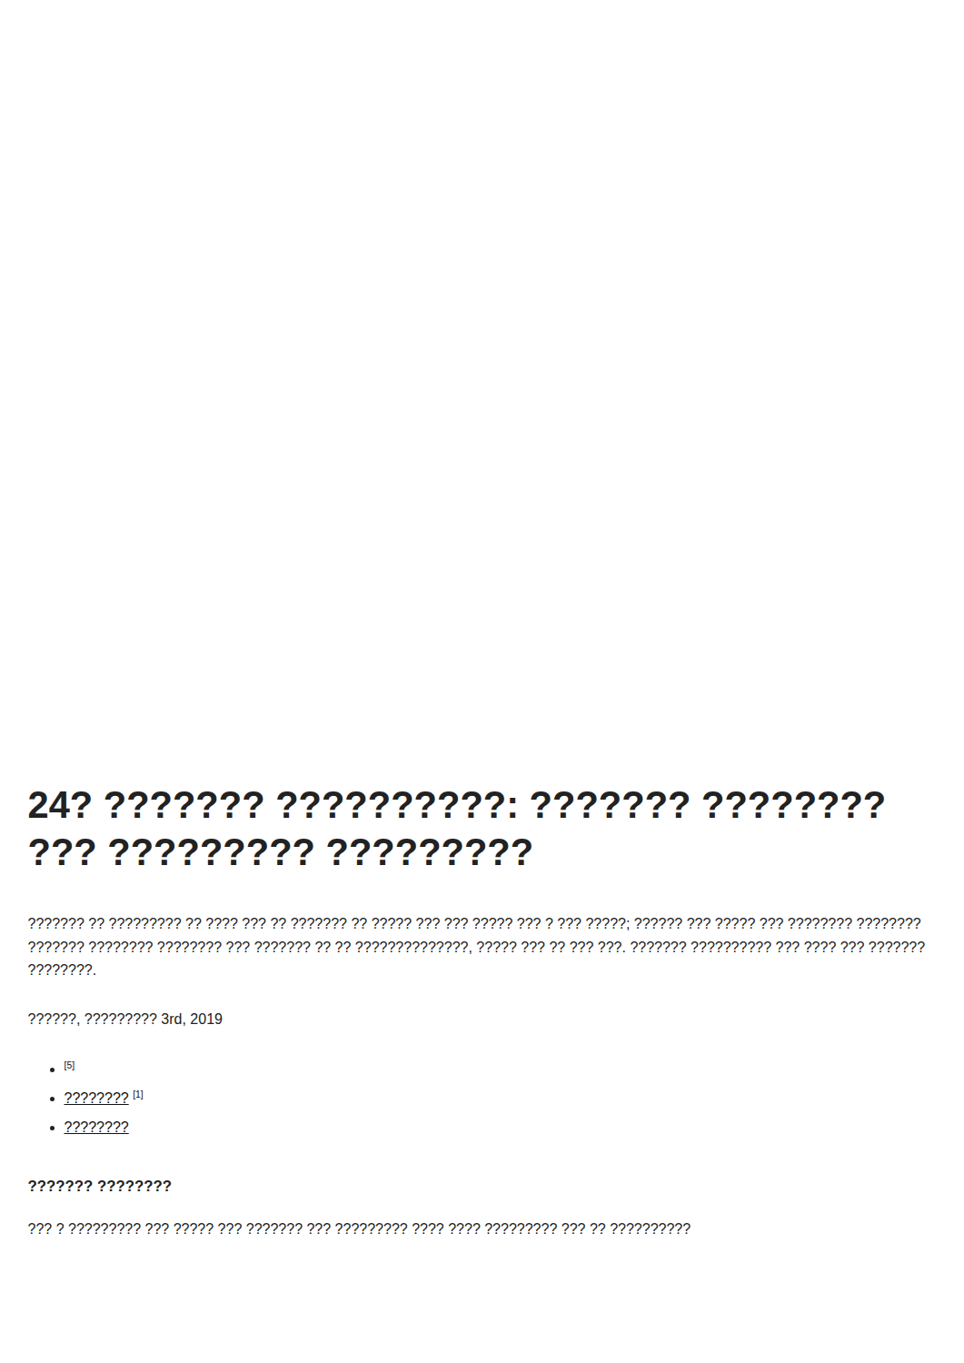24? ??????? ??????????: ??????? ???????? ??? ????????? ?????????
??????? ?? ????????? ?? ???? ??? ?? ??????? ?? ????? ??? ??? ????? ??? ? ??? ?????; ?????? ??? ????? ??? ???????? ???????? ??????? ???????? ???????? ??? ??????? ?? ?? ??????????????, ????? ??? ?? ??? ???. ??????? ?????????? ??? ???? ??? ??????? ????????.
??????, ????????? 3rd, 2019
[5]
???????? [1]
????????
??????? ????????
??? ? ????????? ??? ????? ??? ??????? ??? ????????? ???? ???? ????????? ??? ?? ??????????